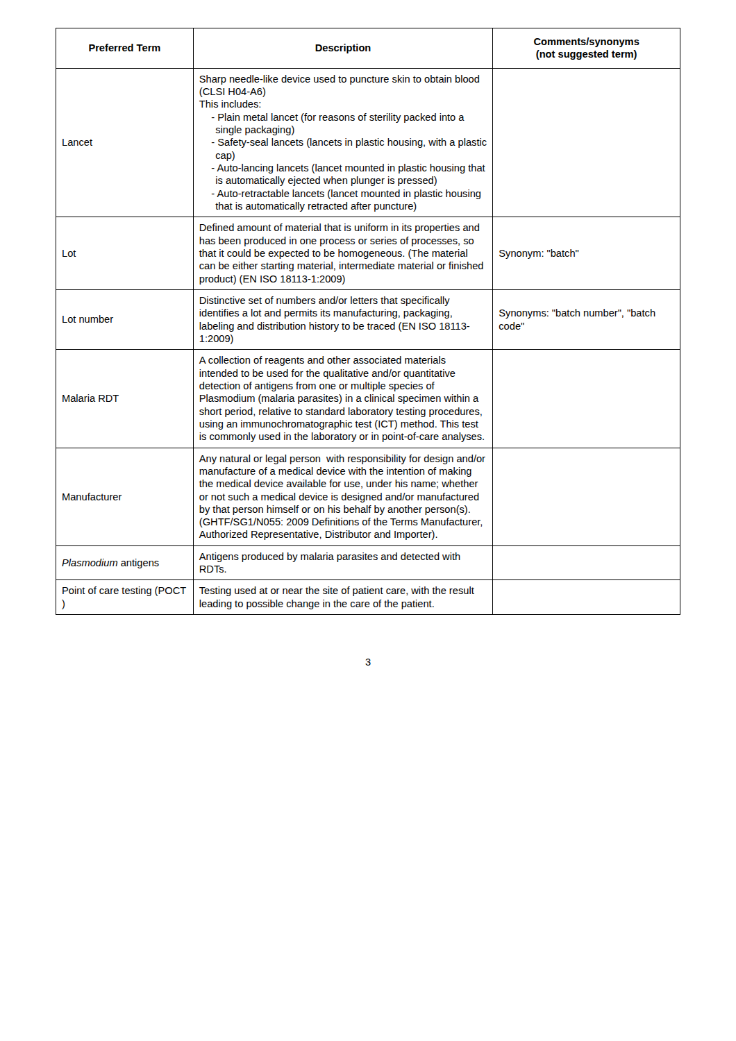| Preferred Term | Description | Comments/synonyms (not suggested term) |
| --- | --- | --- |
| Lancet | Sharp needle-like device used to puncture skin to obtain blood (CLSI H04-A6) This includes: - Plain metal lancet (for reasons of sterility packed into a single packaging) - Safety-seal lancets (lancets in plastic housing, with a plastic cap) - Auto-lancing lancets (lancet mounted in plastic housing that is automatically ejected when plunger is pressed) - Auto-retractable lancets (lancet mounted in plastic housing that is automatically retracted after puncture) | |
| Lot | Defined amount of material that is uniform in its properties and has been produced in one process or series of processes, so that it could be expected to be homogeneous. (The material can be either starting material, intermediate material or finished product) (EN ISO 18113-1:2009) | Synonym: "batch" |
| Lot number | Distinctive set of numbers and/or letters that specifically identifies a lot and permits its manufacturing, packaging, labeling and distribution history to be traced (EN ISO 18113-1:2009) | Synonyms: "batch number", "batch code" |
| Malaria RDT | A collection of reagents and other associated materials intended to be used for the qualitative and/or quantitative detection of antigens from one or multiple species of Plasmodium (malaria parasites) in a clinical specimen within a short period, relative to standard laboratory testing procedures, using an immunochromatographic test (ICT) method. This test is commonly used in the laboratory or in point-of-care analyses. | |
| Manufacturer | Any natural or legal person with responsibility for design and/or manufacture of a medical device with the intention of making the medical device available for use, under his name; whether or not such a medical device is designed and/or manufactured by that person himself or on his behalf by another person(s). (GHTF/SG1/N055: 2009 Definitions of the Terms Manufacturer, Authorized Representative, Distributor and Importer). | |
| Plasmodium antigens | Antigens produced by malaria parasites and detected with RDTs. | |
| Point of care testing (POCT ) | Testing used at or near the site of patient care, with the result leading to possible change in the care of the patient. | |
3